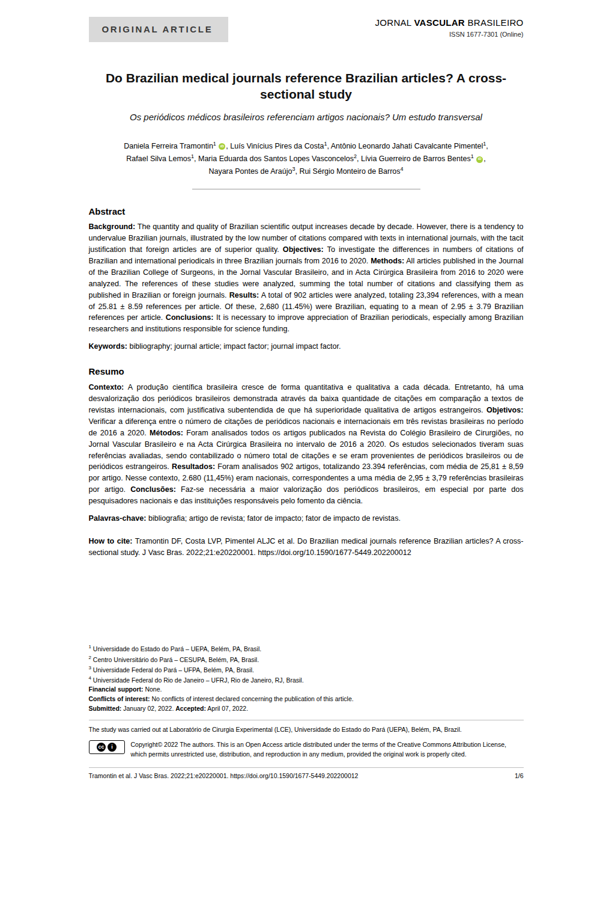Original Article
JORNAL VASCULAR BRASILEIRO
ISSN 1677-7301 (Online)
Do Brazilian medical journals reference Brazilian articles? A cross-sectional study
Os periódicos médicos brasileiros referenciam artigos nacionais? Um estudo transversal
Daniela Ferreira Tramontin1 , Luís Vinícius Pires da Costa1, Antônio Leonardo Jahati Cavalcante Pimentel1,
Rafael Silva Lemos1, Maria Eduarda dos Santos Lopes Vasconcelos2, Lívia Guerreiro de Barros Bentes1 ,
Nayara Pontes de Araújo3, Rui Sérgio Monteiro de Barros4
Abstract
Background: The quantity and quality of Brazilian scientific output increases decade by decade. However, there is a tendency to undervalue Brazilian journals, illustrated by the low number of citations compared with texts in international journals, with the tacit justification that foreign articles are of superior quality. Objectives: To investigate the differences in numbers of citations of Brazilian and international periodicals in three Brazilian journals from 2016 to 2020. Methods: All articles published in the Journal of the Brazilian College of Surgeons, in the Jornal Vascular Brasileiro, and in Acta Cirúrgica Brasileira from 2016 to 2020 were analyzed. The references of these studies were analyzed, summing the total number of citations and classifying them as published in Brazilian or foreign journals. Results: A total of 902 articles were analyzed, totaling 23,394 references, with a mean of 25.81 ± 8.59 references per article. Of these, 2,680 (11.45%) were Brazilian, equating to a mean of 2.95 ± 3.79 Brazilian references per article. Conclusions: It is necessary to improve appreciation of Brazilian periodicals, especially among Brazilian researchers and institutions responsible for science funding.
Keywords: bibliography; journal article; impact factor; journal impact factor.
Resumo
Contexto: A produção científica brasileira cresce de forma quantitativa e qualitativa a cada década. Entretanto, há uma desvalorização dos periódicos brasileiros demonstrada através da baixa quantidade de citações em comparação a textos de revistas internacionais, com justificativa subentendida de que há superioridade qualitativa de artigos estrangeiros. Objetivos: Verificar a diferença entre o número de citações de periódicos nacionais e internacionais em três revistas brasileiras no período de 2016 a 2020. Métodos: Foram analisados todos os artigos publicados na Revista do Colégio Brasileiro de Cirurgiões, no Jornal Vascular Brasileiro e na Acta Cirúrgica Brasileira no intervalo de 2016 a 2020. Os estudos selecionados tiveram suas referências avaliadas, sendo contabilizado o número total de citações e se eram provenientes de periódicos brasileiros ou de periódicos estrangeiros. Resultados: Foram analisados 902 artigos, totalizando 23.394 referências, com média de 25,81 ± 8,59 por artigo. Nesse contexto, 2.680 (11,45%) eram nacionais, correspondentes a uma média de 2,95 ± 3,79 referências brasileiras por artigo. Conclusões: Faz-se necessária a maior valorização dos periódicos brasileiros, em especial por parte dos pesquisadores nacionais e das instituições responsáveis pelo fomento da ciência.
Palavras-chave: bibliografia; artigo de revista; fator de impacto; fator de impacto de revistas.
How to cite: Tramontin DF, Costa LVP, Pimentel ALJC et al. Do Brazilian medical journals reference Brazilian articles? A cross-sectional study. J Vasc Bras. 2022;21:e20220001. https://doi.org/10.1590/1677-5449.202200012
1 Universidade do Estado do Pará – UEPA, Belém, PA, Brasil.
2 Centro Universitário do Pará – CESUPA, Belém, PA, Brasil.
3 Universidade Federal do Pará – UFPA, Belém, PA, Brasil.
4 Universidade Federal do Rio de Janeiro – UFRJ, Rio de Janeiro, RJ, Brasil.
Financial support: None.
Conflicts of interest: No conflicts of interest declared concerning the publication of this article.
Submitted: January 02, 2022. Accepted: April 07, 2022.
The study was carried out at Laboratório de Cirurgia Experimental (LCE), Universidade do Estado do Pará (UEPA), Belém, PA, Brazil.
cc i
Copyright© 2022 The authors. This is an Open Access article distributed under the terms of the Creative Commons Attribution License, which permits unrestricted use, distribution, and reproduction in any medium, provided the original work is properly cited.
Tramontin et al. J Vasc Bras. 2022;21:e20220001. https://doi.org/10.1590/1677-5449.202200012 1/6